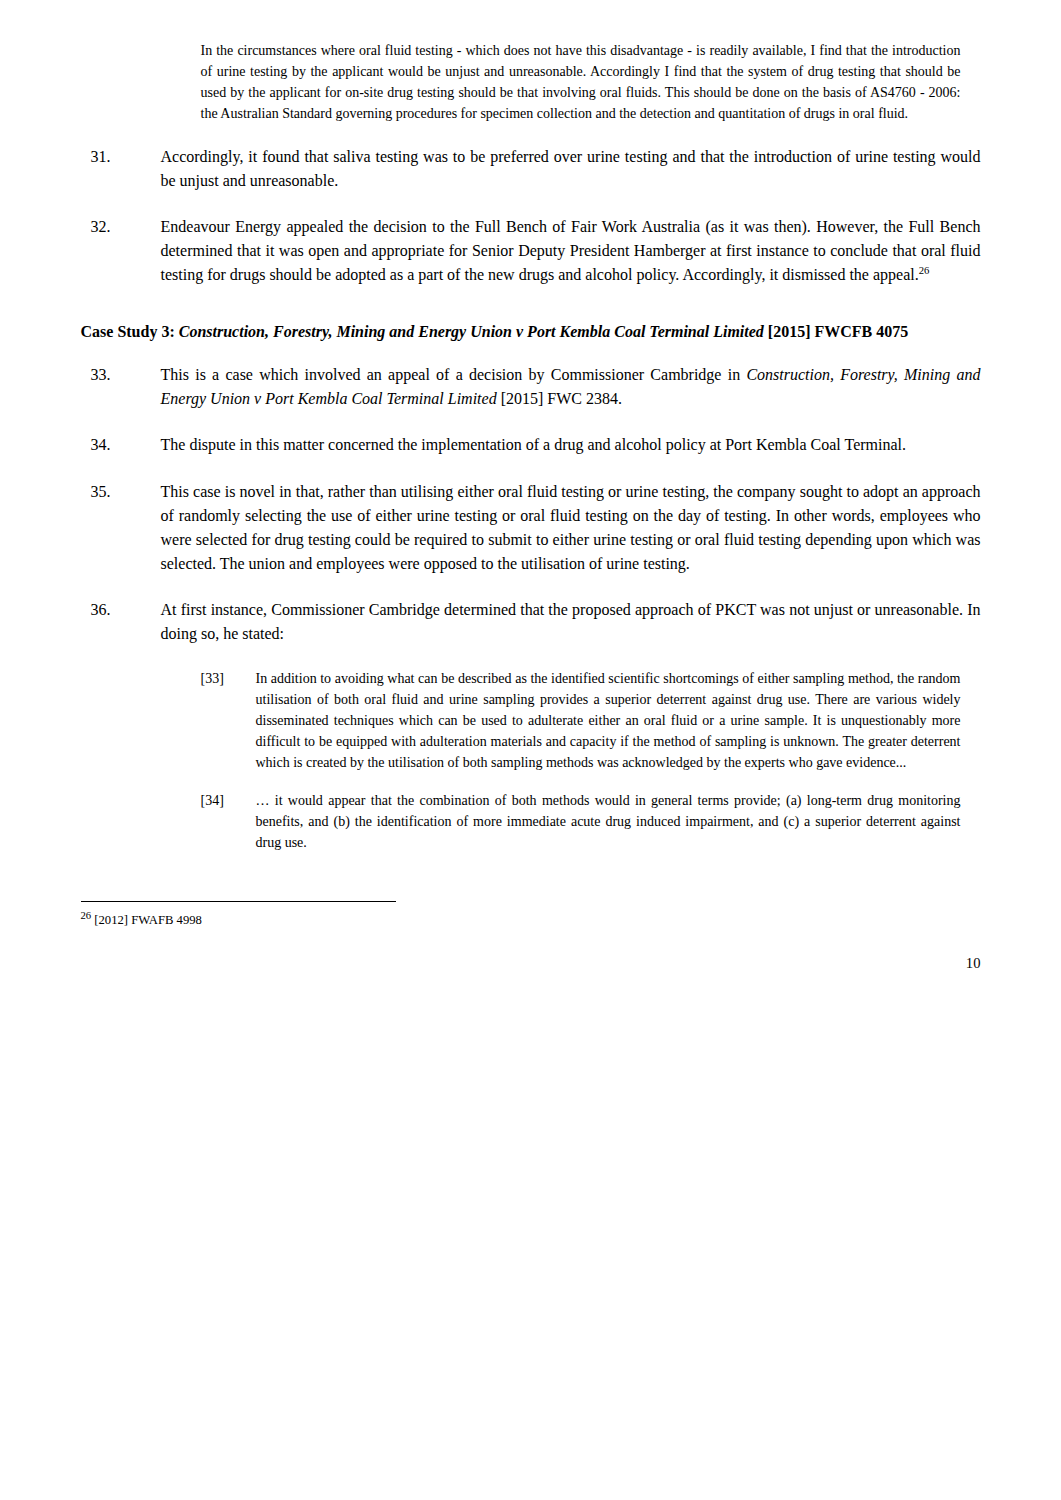In the circumstances where oral fluid testing - which does not have this disadvantage - is readily available, I find that the introduction of urine testing by the applicant would be unjust and unreasonable. Accordingly I find that the system of drug testing that should be used by the applicant for on-site drug testing should be that involving oral fluids. This should be done on the basis of AS4760 - 2006: the Australian Standard governing procedures for specimen collection and the detection and quantitation of drugs in oral fluid.
31.
Accordingly, it found that saliva testing was to be preferred over urine testing and that the introduction of urine testing would be unjust and unreasonable.
32.
Endeavour Energy appealed the decision to the Full Bench of Fair Work Australia (as it was then). However, the Full Bench determined that it was open and appropriate for Senior Deputy President Hamberger at first instance to conclude that oral fluid testing for drugs should be adopted as a part of the new drugs and alcohol policy. Accordingly, it dismissed the appeal.26
Case Study 3: Construction, Forestry, Mining and Energy Union v Port Kembla Coal Terminal Limited [2015] FWCFB 4075
33.
This is a case which involved an appeal of a decision by Commissioner Cambridge in Construction, Forestry, Mining and Energy Union v Port Kembla Coal Terminal Limited [2015] FWC 2384.
34.
The dispute in this matter concerned the implementation of a drug and alcohol policy at Port Kembla Coal Terminal.
35.
This case is novel in that, rather than utilising either oral fluid testing or urine testing, the company sought to adopt an approach of randomly selecting the use of either urine testing or oral fluid testing on the day of testing. In other words, employees who were selected for drug testing could be required to submit to either urine testing or oral fluid testing depending upon which was selected. The union and employees were opposed to the utilisation of urine testing.
36.
At first instance, Commissioner Cambridge determined that the proposed approach of PKCT was not unjust or unreasonable. In doing so, he stated:
[33]
In addition to avoiding what can be described as the identified scientific shortcomings of either sampling method, the random utilisation of both oral fluid and urine sampling provides a superior deterrent against drug use. There are various widely disseminated techniques which can be used to adulterate either an oral fluid or a urine sample. It is unquestionably more difficult to be equipped with adulteration materials and capacity if the method of sampling is unknown. The greater deterrent which is created by the utilisation of both sampling methods was acknowledged by the experts who gave evidence...
[34]
… it would appear that the combination of both methods would in general terms provide; (a) long-term drug monitoring benefits, and (b) the identification of more immediate acute drug induced impairment, and (c) a superior deterrent against drug use.
26 [2012] FWAFB 4998
10